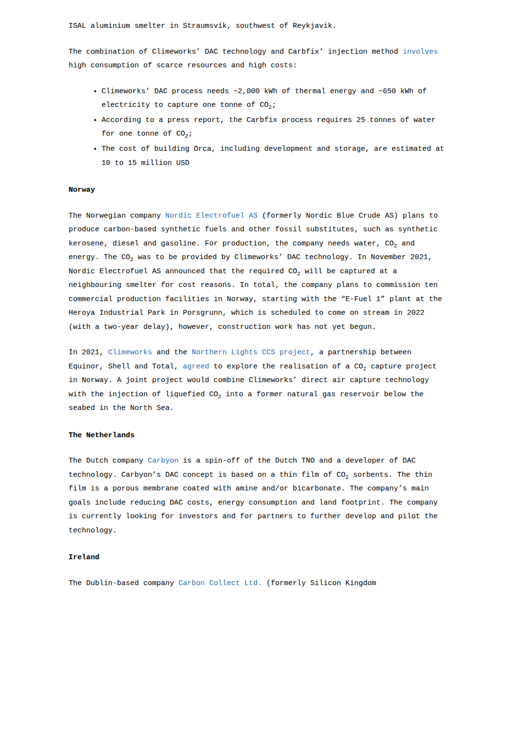ISAL aluminium smelter in Straumsvík, southwest of Reykjavik.
The combination of Climeworks’ DAC technology and Carbfix’ injection method involves high consumption of scarce resources and high costs:
Climeworks’ DAC process needs ~2,000 kWh of thermal energy and ~650 kWh of electricity to capture one tonne of CO2;
According to a press report, the Carbfix process requires 25 tonnes of water for one tonne of CO2;
The cost of building Orca, including development and storage, are estimated at 10 to 15 million USD
Norway
The Norwegian company Nordic Electrofuel AS (formerly Nordic Blue Crude AS) plans to produce carbon-based synthetic fuels and other fossil substitutes, such as synthetic kerosene, diesel and gasoline. For production, the company needs water, CO2 and energy. The CO2 was to be provided by Climeworks’ DAC technology. In November 2021, Nordic Electrofuel AS announced that the required CO2 will be captured at a neighbouring smelter for cost reasons. In total, the company plans to commission ten commercial production facilities in Norway, starting with the “E-Fuel 1” plant at the Heroya Industrial Park in Porsgrunn, which is scheduled to come on stream in 2022 (with a two-year delay), however, construction work has not yet begun.
In 2021, Climeworks and the Northern Lights CCS project, a partnership between Equinor, Shell and Total, agreed to explore the realisation of a CO2 capture project in Norway. A joint project would combine Climeworks’ direct air capture technology with the injection of liquefied CO2 into a former natural gas reservoir below the seabed in the North Sea.
The Netherlands
The Dutch company Carbyon is a spin-off of the Dutch TNO and a developer of DAC technology. Carbyon’s DAC concept is based on a thin film of CO2 sorbents. The thin film is a porous membrane coated with amine and/or bicarbonate. The company’s main goals include reducing DAC costs, energy consumption and land footprint. The company is currently looking for investors and for partners to further develop and pilot the technology.
Ireland
The Dublin-based company Carbon Collect Ltd. (formerly Silicon Kingdom